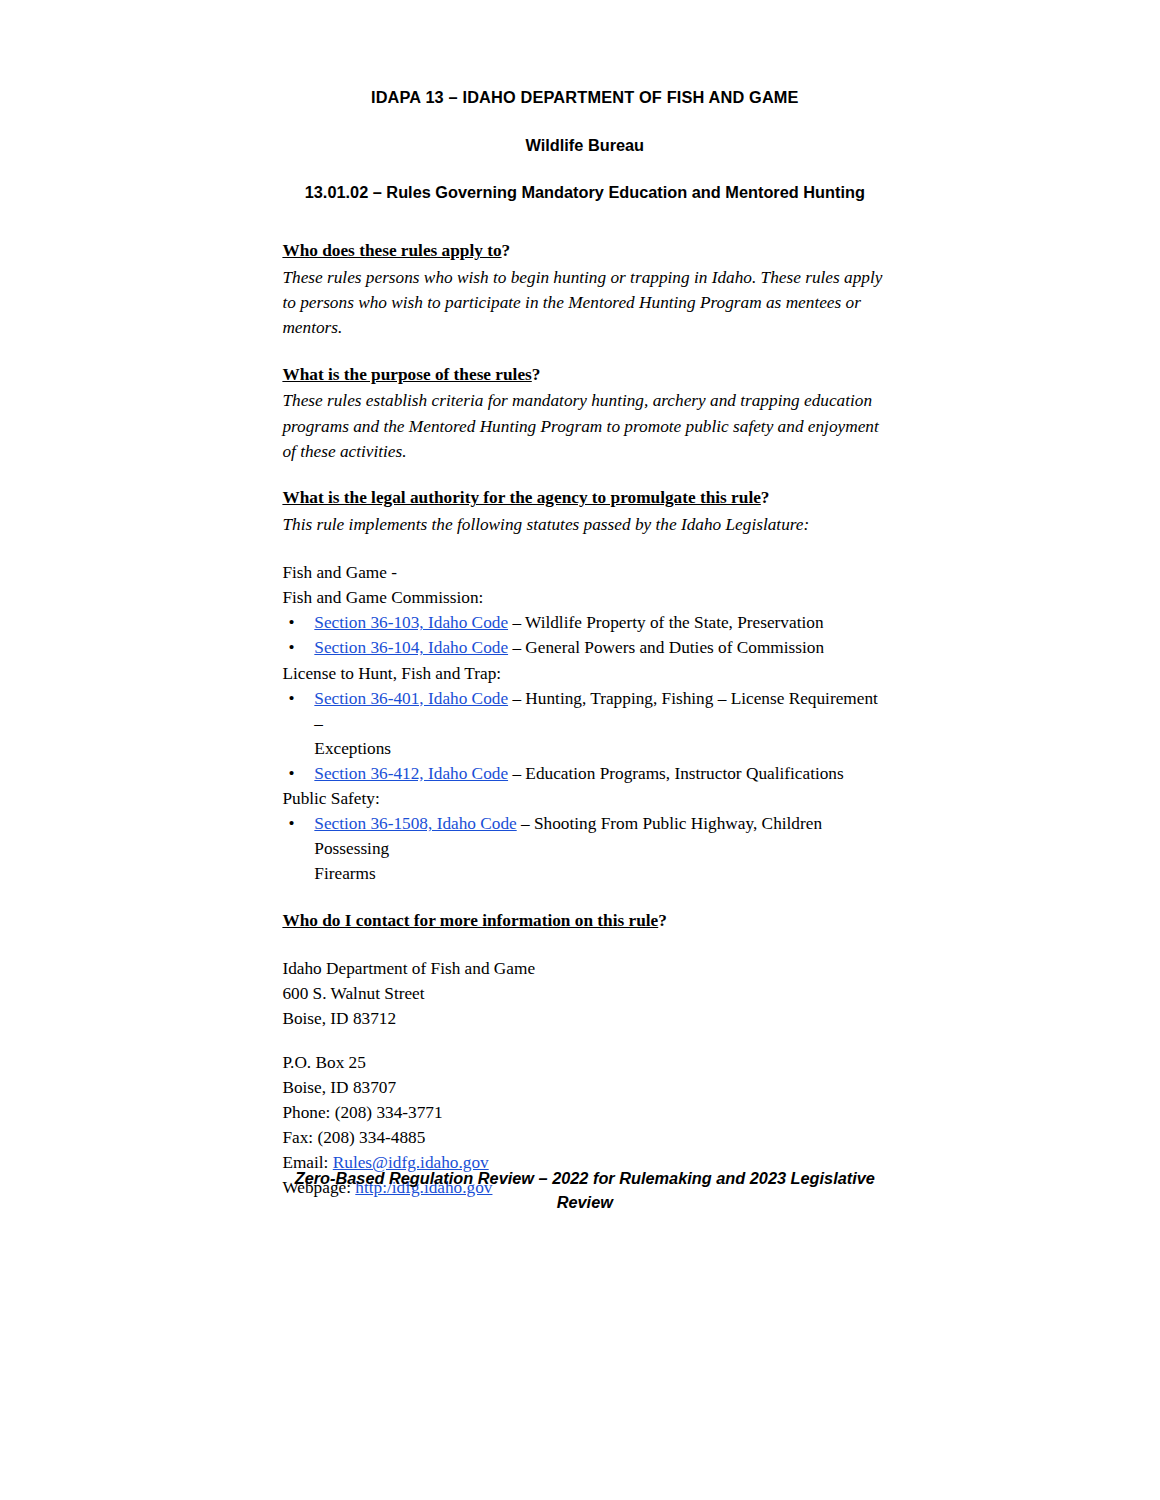IDAPA 13 – IDAHO DEPARTMENT OF FISH AND GAME
Wildlife Bureau
13.01.02 – Rules Governing Mandatory Education and Mentored Hunting
Who does these rules apply to?
These rules persons who wish to begin hunting or trapping in Idaho. These rules apply to persons who wish to participate in the Mentored Hunting Program as mentees or mentors.
What is the purpose of these rules?
These rules establish criteria for mandatory hunting, archery and trapping education programs and the Mentored Hunting Program to promote public safety and enjoyment of these activities.
What is the legal authority for the agency to promulgate this rule?
This rule implements the following statutes passed by the Idaho Legislature:
Fish and Game -
Fish and Game Commission:
Section 36-103, Idaho Code – Wildlife Property of the State, Preservation
Section 36-104, Idaho Code – General Powers and Duties of Commission
License to Hunt, Fish and Trap:
Section 36-401, Idaho Code – Hunting, Trapping, Fishing – License Requirement –Exceptions
Section 36-412, Idaho Code – Education Programs, Instructor Qualifications
Public Safety:
Section 36-1508, Idaho Code – Shooting From Public Highway, Children PossessingFirearms
Who do I contact for more information on this rule?
Idaho Department of Fish and Game
600 S. Walnut Street
Boise, ID 83712
P.O. Box 25
Boise, ID 83707
Phone: (208) 334-3771
Fax: (208) 334-4885
Email: Rules@idfg.idaho.gov
Webpage: http:/idfg.idaho.gov
Zero-Based Regulation Review – 2022 for Rulemaking and 2023 Legislative Review